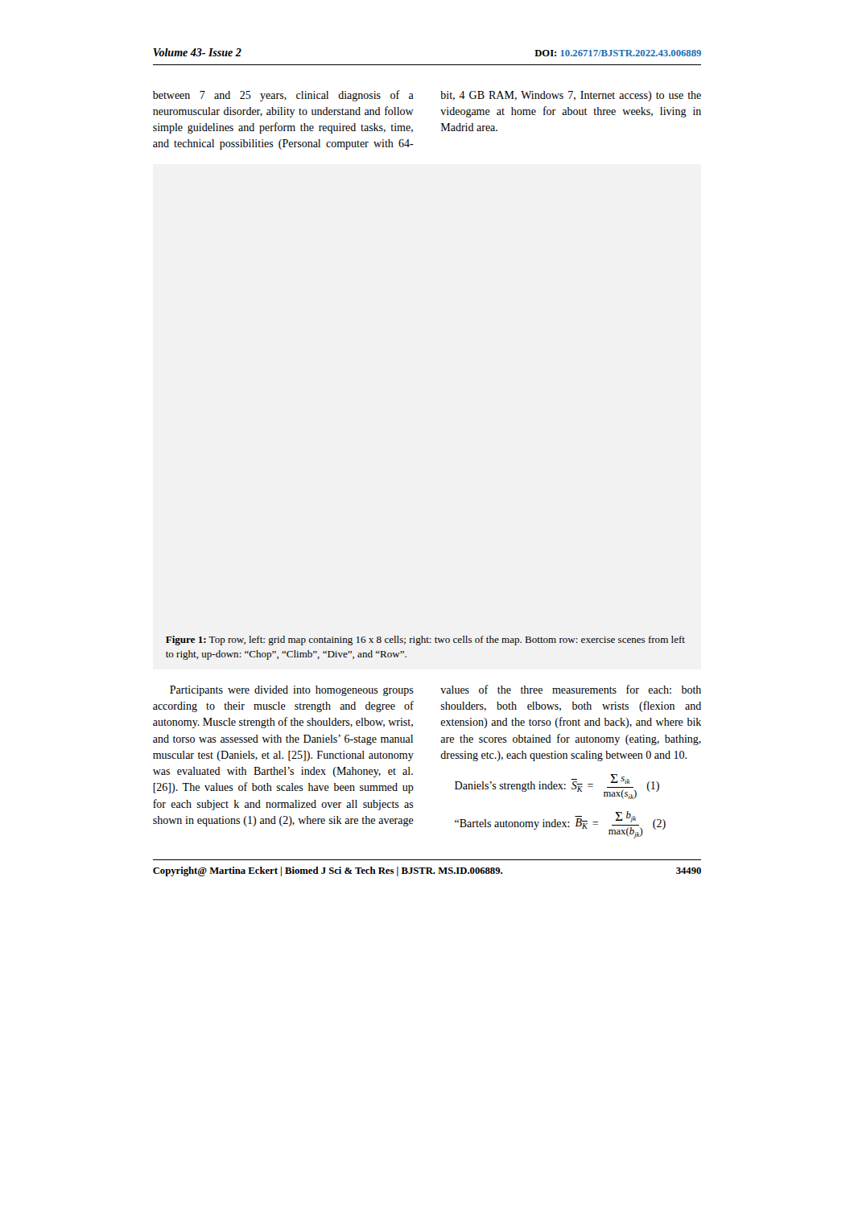Volume 43- Issue 2
DOI: 10.26717/BJSTR.2022.43.006889
between 7 and 25 years, clinical diagnosis of a neuromuscular disorder, ability to understand and follow simple guidelines and perform the required tasks, time, and technical possibilities (Personal computer with 64-bit, 4 GB RAM, Windows 7, Internet access) to use the videogame at home for about three weeks, living in Madrid area.
Figure 1: Top row, left: grid map containing 16 x 8 cells; right: two cells of the map. Bottom row: exercise scenes from left to right, up-down: “Chop”, “Climb”, “Dive”, and “Row”.
Participants were divided into homogeneous groups according to their muscle strength and degree of autonomy. Muscle strength of the shoulders, elbow, wrist, and torso was assessed with the Daniels’ 6-stage manual muscular test (Daniels, et al. [25]). Functional autonomy was evaluated with Barthel’s index (Mahoney, et al. [26]). The values of both scales have been summed up for each subject k and normalized over all subjects as shown in equations (1) and (2), where sik are the average values of the three measurements for each: both shoulders, both elbows, both wrists (flexion and extension) and the torso (front and back), and where bik are the scores obtained for autonomy (eating, bathing, dressing etc.), each question scaling between 0 and 10.
Daniels’s strength index: SK = Σ sik max(sik) (1)
“Bartels autonomy index: BK = Σ bjk max(bjk) (2)
Copyright@ Martina Eckert | Biomed J Sci & Tech Res | BJSTR. MS.ID.006889.
34490